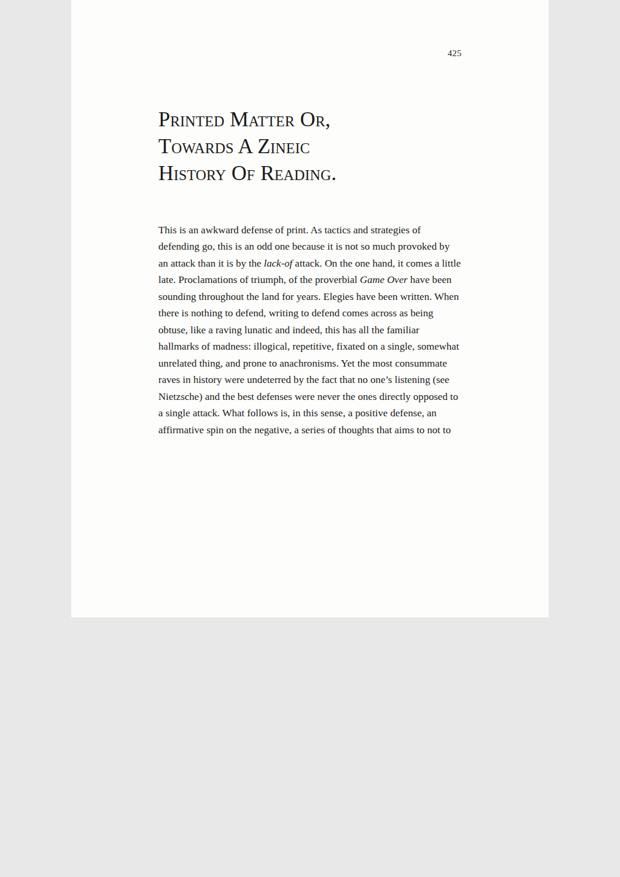425
Printed Matter Or,
Towards A Zineic
History Of Reading.
This is an awkward defense of print. As tactics and strategies of defending go, this is an odd one because it is not so much provoked by an attack than it is by the lack-of attack. On the one hand, it comes a little late. Proclamations of triumph, of the proverbial Game Over have been sounding throughout the land for years. Elegies have been written. When there is nothing to defend, writing to defend comes across as being obtuse, like a raving lunatic and indeed, this has all the familiar hallmarks of madness: illogical, repetitive, fixated on a single, somewhat unrelated thing, and prone to anachronisms. Yet the most consummate raves in history were undeterred by the fact that no one’s listening (see Nietzsche) and the best defenses were never the ones directly opposed to a single attack. What follows is, in this sense, a positive defense, an affirmative spin on the negative, a series of thoughts that aims to not to